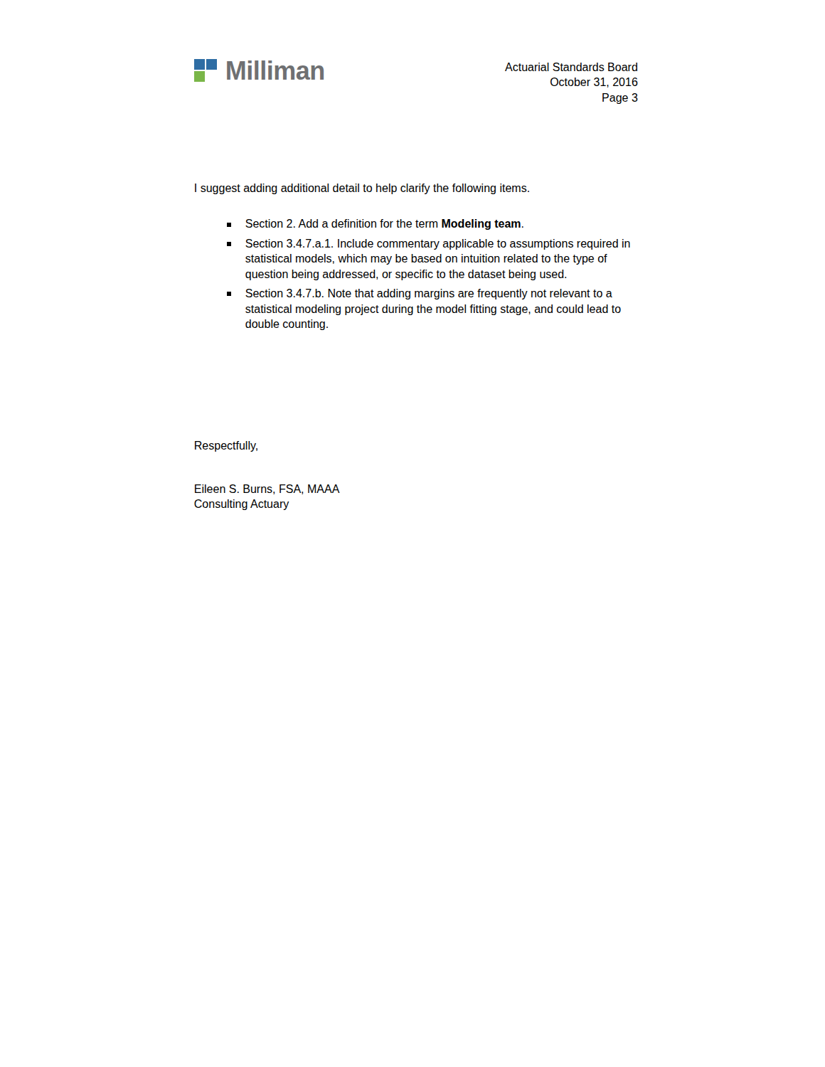Milliman
Actuarial Standards Board
October 31, 2016
Page 3
I suggest adding additional detail to help clarify the following items.
Section 2. Add a definition for the term Modeling team.
Section 3.4.7.a.1. Include commentary applicable to assumptions required in statistical models, which may be based on intuition related to the type of question being addressed, or specific to the dataset being used.
Section 3.4.7.b. Note that adding margins are frequently not relevant to a statistical modeling project during the model fitting stage, and could lead to double counting.
Respectfully,
Eileen S. Burns, FSA, MAAA
Consulting Actuary